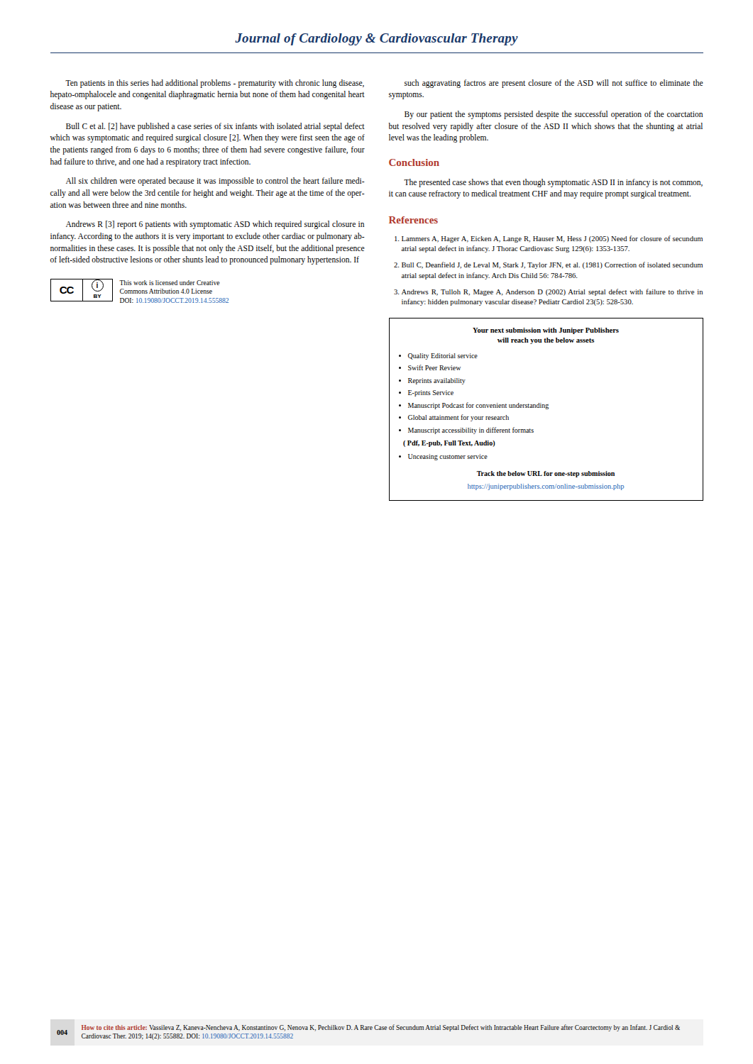Journal of Cardiology & Cardiovascular Therapy
Ten patients in this series had additional problems - prematurity with chronic lung disease, hepato-omphalocele and congenital diaphragmatic hernia but none of them had congenital heart disease as our patient.
Bull C et al. [2] have published a case series of six infants with isolated atrial septal defect which was symptomatic and required surgical closure [2]. When they were first seen the age of the patients ranged from 6 days to 6 months; three of them had severe congestive failure, four had failure to thrive, and one had a respiratory tract infection.
All six children were operated because it was impossible to control the heart failure medically and all were below the 3rd centile for height and weight. Their age at the time of the operation was between three and nine months.
Andrews R [3] report 6 patients with symptomatic ASD which required surgical closure in infancy. According to the authors it is very important to exclude other cardiac or pulmonary abnormalities in these cases. It is possible that not only the ASD itself, but the additional presence of left-sided obstructive lesions or other shunts lead to pronounced pulmonary hypertension. If
CC
i
BY
This work is licensed under Creative
Commons Attribution 4.0 License
DOI: 10.19080/JOCCT.2019.14.555882
such aggravating factros are present closure of the ASD will not suffice to eliminate the symptoms.
By our patient the symptoms persisted despite the successful operation of the coarctation but resolved very rapidly after closure of the ASD II which shows that the shunting at atrial level was the leading problem.
Conclusion
The presented case shows that even though symptomatic ASD II in infancy is not common, it can cause refractory to medical treatment CHF and may require prompt surgical treatment.
References
Lammers A, Hager A, Eicken A, Lange R, Hauser M, Hess J (2005) Need for closure of secundum atrial septal defect in infancy. J Thorac Cardiovasc Surg 129(6): 1353-1357.
Bull C, Deanfield J, de Leval M, Stark J, Taylor JFN, et al. (1981) Correction of isolated secundum atrial septal defect in infancy. Arch Dis Child 56: 784-786.
Andrews R, Tulloh R, Magee A, Anderson D (2002) Atrial septal defect with failure to thrive in infancy: hidden pulmonary vascular disease? Pediatr Cardiol 23(5): 528-530.
Your next submission with Juniper Publishers
will reach you the below assets
Quality Editorial service
Swift Peer Review
Reprints availability
E-prints Service
Manuscript Podcast for convenient understanding
Global attainment for your research
Manuscript accessibility in different formats
( Pdf, E-pub, Full Text, Audio)
Unceasing customer service
Track the below URL for one-step submission
https://juniperpublishers.com/online-submission.php
004
How to cite this article: Vassileva Z, Kaneva-Nencheva A, Konstantinov G, Nenova K, Pechilkov D. A Rare Case of Secundum Atrial Septal Defect with Intractable Heart Failure after Coarctectomy by an Infant. J Cardiol & Cardiovasc Ther. 2019; 14(2): 555882. DOI: 10.19080/JOCCT.2019.14.555882